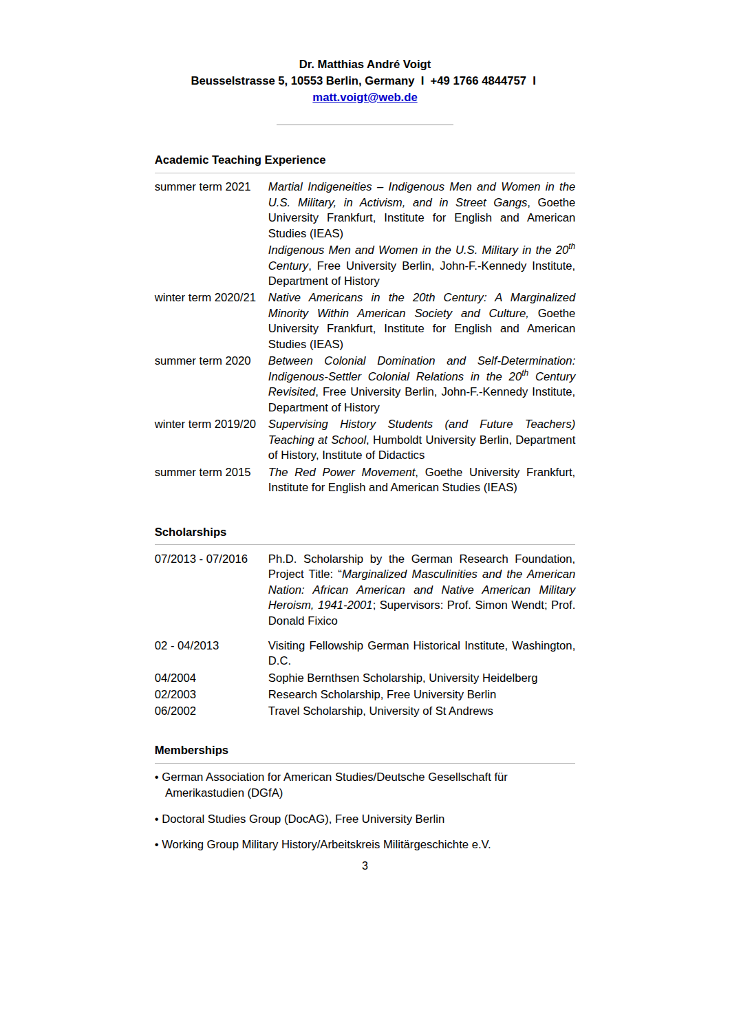Dr. Matthias André Voigt
Beusselstrasse 5, 10553 Berlin, Germany I +49 1766 4844757 I matt.voigt@web.de
Academic Teaching Experience
| summer term 2021 | Martial Indigeneities – Indigenous Men and Women in the U.S. Military, in Activism, and in Street Gangs , Goethe University Frankfurt, Institute for English and American Studies (IEAS) |
| | Indigenous Men and Women in the U.S. Military in the 20 th Century , Free University Berlin, John-F.-Kennedy Institute, Department of History |
| winter term 2020/21 | Native Americans in the 20th Century: A Marginalized Minority Within American Society and Culture, Goethe University Frankfurt, Institute for English and American Studies (IEAS) |
| summer term 2020 | Between Colonial Domination and Self-Determination: Indigenous-Settler Colonial Relations in the 20 th Century Revisited , Free University Berlin, John-F.-Kennedy Institute, Department of History |
| winter term 2019/20 | Supervising History Students (and Future Teachers) Teaching at School , Humboldt University Berlin, Department of History, Institute of Didactics |
| summer term 2015 | The Red Power Movement , Goethe University Frankfurt, Institute for English and American Studies (IEAS) |
Scholarships
| 07/2013 - 07/2016 | Ph.D. Scholarship by the German Research Foundation, Project Title: “ Marginalized Masculinities and the American Nation: African American and Native American Military Heroism, 1941-2001 ; Supervisors: Prof. Simon Wendt; Prof. Donald Fixico |
| 02 - 04/2013 | Visiting Fellowship German Historical Institute, Washington, D.C. |
| 04/2004 | Sophie Bernthsen Scholarship, University Heidelberg |
| 02/2003 | Research Scholarship, Free University Berlin |
| 06/2002 | Travel Scholarship, University of St Andrews |
Memberships
• German Association for American Studies/Deutsche Gesellschaft für Amerikastudien (DGfA)
• Doctoral Studies Group (DocAG), Free University Berlin
• Working Group Military History/Arbeitskreis Militärgeschichte e.V.
3